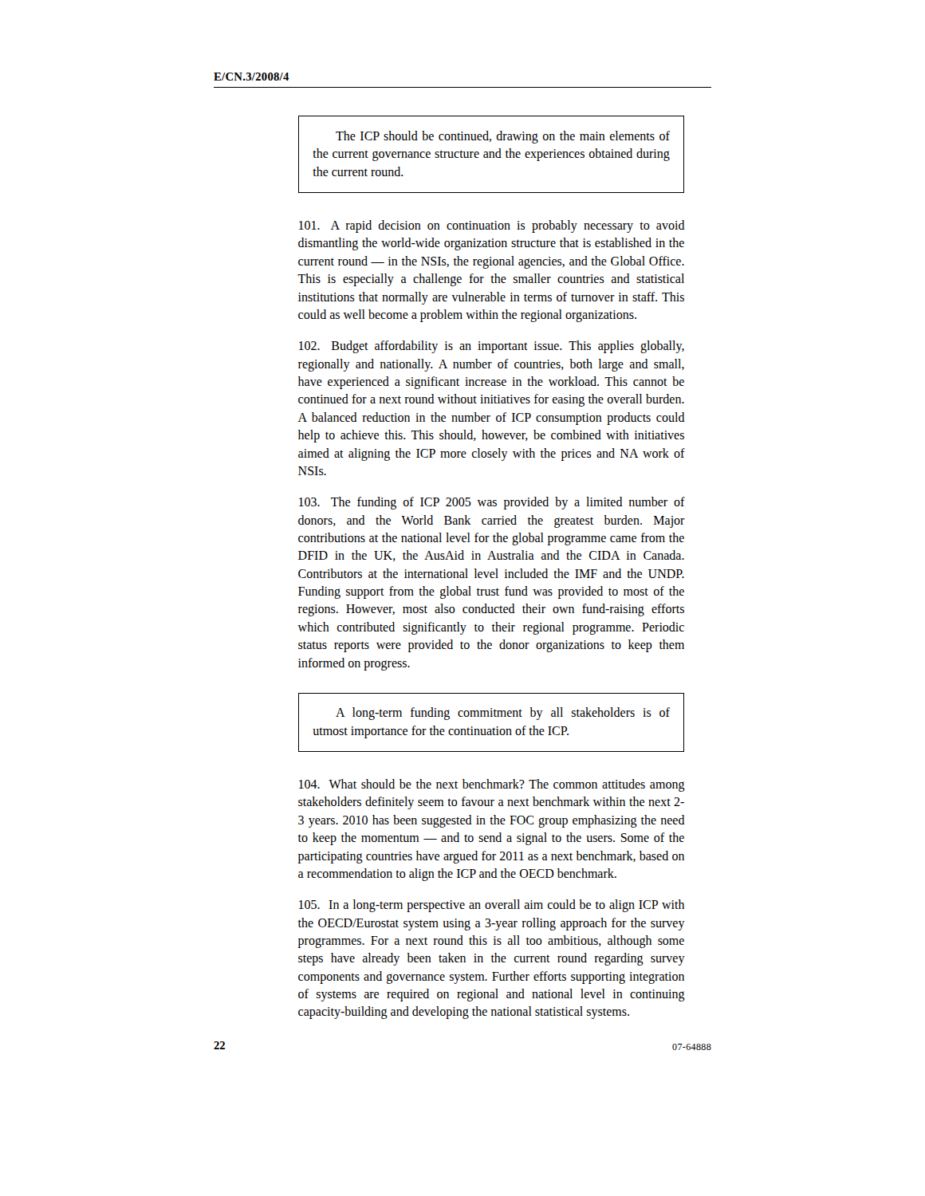E/CN.3/2008/4
The ICP should be continued, drawing on the main elements of the current governance structure and the experiences obtained during the current round.
101. A rapid decision on continuation is probably necessary to avoid dismantling the world-wide organization structure that is established in the current round — in the NSIs, the regional agencies, and the Global Office. This is especially a challenge for the smaller countries and statistical institutions that normally are vulnerable in terms of turnover in staff. This could as well become a problem within the regional organizations.
102. Budget affordability is an important issue. This applies globally, regionally and nationally. A number of countries, both large and small, have experienced a significant increase in the workload. This cannot be continued for a next round without initiatives for easing the overall burden. A balanced reduction in the number of ICP consumption products could help to achieve this. This should, however, be combined with initiatives aimed at aligning the ICP more closely with the prices and NA work of NSIs.
103. The funding of ICP 2005 was provided by a limited number of donors, and the World Bank carried the greatest burden. Major contributions at the national level for the global programme came from the DFID in the UK, the AusAid in Australia and the CIDA in Canada. Contributors at the international level included the IMF and the UNDP. Funding support from the global trust fund was provided to most of the regions. However, most also conducted their own fund-raising efforts which contributed significantly to their regional programme. Periodic status reports were provided to the donor organizations to keep them informed on progress.
A long-term funding commitment by all stakeholders is of utmost importance for the continuation of the ICP.
104. What should be the next benchmark? The common attitudes among stakeholders definitely seem to favour a next benchmark within the next 2-3 years. 2010 has been suggested in the FOC group emphasizing the need to keep the momentum — and to send a signal to the users. Some of the participating countries have argued for 2011 as a next benchmark, based on a recommendation to align the ICP and the OECD benchmark.
105. In a long-term perspective an overall aim could be to align ICP with the OECD/Eurostat system using a 3-year rolling approach for the survey programmes. For a next round this is all too ambitious, although some steps have already been taken in the current round regarding survey components and governance system. Further efforts supporting integration of systems are required on regional and national level in continuing capacity-building and developing the national statistical systems.
22 07-64888